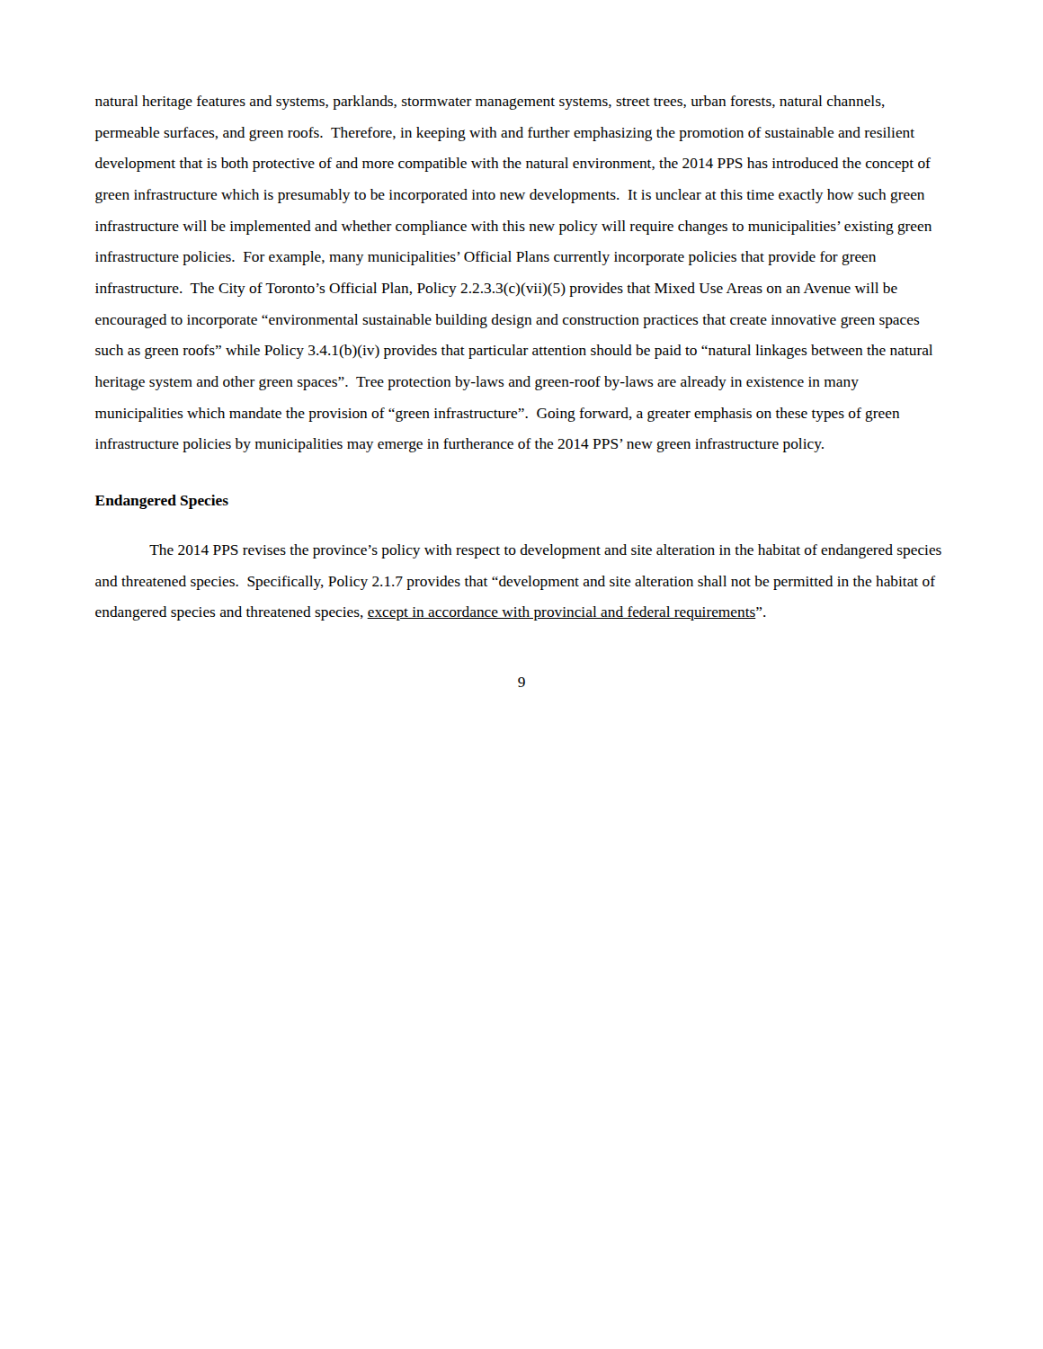natural heritage features and systems, parklands, stormwater management systems, street trees, urban forests, natural channels, permeable surfaces, and green roofs. Therefore, in keeping with and further emphasizing the promotion of sustainable and resilient development that is both protective of and more compatible with the natural environment, the 2014 PPS has introduced the concept of green infrastructure which is presumably to be incorporated into new developments. It is unclear at this time exactly how such green infrastructure will be implemented and whether compliance with this new policy will require changes to municipalities’ existing green infrastructure policies. For example, many municipalities’ Official Plans currently incorporate policies that provide for green infrastructure. The City of Toronto’s Official Plan, Policy 2.2.3.3(c)(vii)(5) provides that Mixed Use Areas on an Avenue will be encouraged to incorporate “environmental sustainable building design and construction practices that create innovative green spaces such as green roofs” while Policy 3.4.1(b)(iv) provides that particular attention should be paid to “natural linkages between the natural heritage system and other green spaces”. Tree protection by-laws and green-roof by-laws are already in existence in many municipalities which mandate the provision of “green infrastructure”. Going forward, a greater emphasis on these types of green infrastructure policies by municipalities may emerge in furtherance of the 2014 PPS’ new green infrastructure policy.
Endangered Species
The 2014 PPS revises the province’s policy with respect to development and site alteration in the habitat of endangered species and threatened species. Specifically, Policy 2.1.7 provides that “development and site alteration shall not be permitted in the habitat of endangered species and threatened species, except in accordance with provincial and federal requirements”.
9